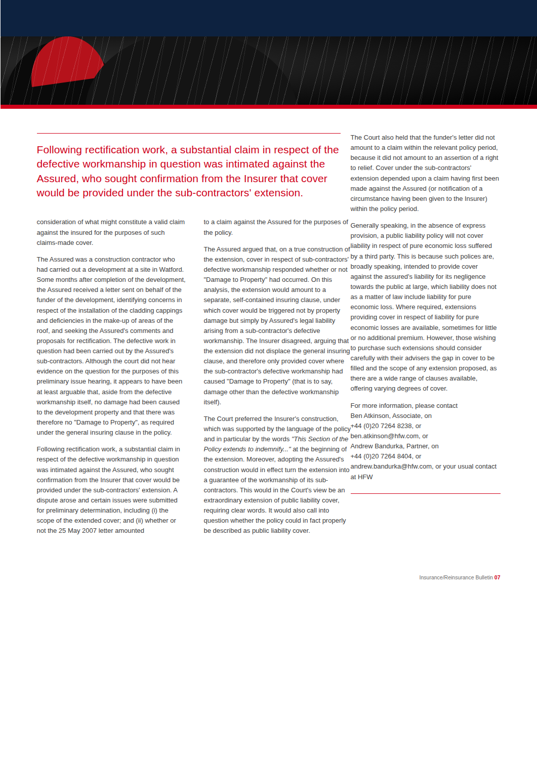The Court also held that the funder's letter did not amount to a claim within the relevant policy period, because it did not amount to an assertion of a right to relief. Cover under the sub-contractors' extension depended upon a claim having first been made against the Assured (or notification of a circumstance having been given to the Insurer) within the policy period.
Generally speaking, in the absence of express provision, a public liability policy will not cover liability in respect of pure economic loss suffered by a third party. This is because such polices are, broadly speaking, intended to provide cover against the assured's liability for its negligence towards the public at large, which liability does not as a matter of law include liability for pure economic loss. Where required, extensions providing cover in respect of liability for pure economic losses are available, sometimes for little or no additional premium. However, those wishing to purchase such extensions should consider carefully with their advisers the gap in cover to be filled and the scope of any extension proposed, as there are a wide range of clauses available, offering varying degrees of cover.
For more information, please contact
Ben Atkinson, Associate, on
+44 (0)20 7264 8238, or
ben.atkinson@hfw.com, or
Andrew Bandurka, Partner, on
+44 (0)20 7264 8404, or
andrew.bandurka@hfw.com, or your usual contact at HFW
Following rectification work, a substantial claim in respect of the defective workmanship in question was intimated against the Assured, who sought confirmation from the Insurer that cover would be provided under the sub-contractors' extension.
consideration of what might constitute a valid claim against the insured for the purposes of such claims-made cover.
The Assured was a construction contractor who had carried out a development at a site in Watford. Some months after completion of the development, the Assured received a letter sent on behalf of the funder of the development, identifying concerns in respect of the installation of the cladding cappings and deficiencies in the make-up of areas of the roof, and seeking the Assured's comments and proposals for rectification. The defective work in question had been carried out by the Assured's sub-contractors. Although the court did not hear evidence on the question for the purposes of this preliminary issue hearing, it appears to have been at least arguable that, aside from the defective workmanship itself, no damage had been caused to the development property and that there was therefore no "Damage to Property", as required under the general insuring clause in the policy.
Following rectification work, a substantial claim in respect of the defective workmanship in question was intimated against the Assured, who sought confirmation from the Insurer that cover would be provided under the sub-contractors' extension. A dispute arose and certain issues were submitted for preliminary determination, including (i) the scope of the extended cover; and (ii) whether or not the 25 May 2007 letter amounted
to a claim against the Assured for the purposes of the policy.
The Assured argued that, on a true construction of the extension, cover in respect of sub-contractors' defective workmanship responded whether or not "Damage to Property" had occurred. On this analysis, the extension would amount to a separate, self-contained insuring clause, under which cover would be triggered not by property damage but simply by Assured's legal liability arising from a sub-contractor's defective workmanship. The Insurer disagreed, arguing that the extension did not displace the general insuring clause, and therefore only provided cover where the sub-contractor's defective workmanship had caused "Damage to Property" (that is to say, damage other than the defective workmanship itself).
The Court preferred the Insurer's construction, which was supported by the language of the policy and in particular by the words "This Section of the Policy extends to indemnify..." at the beginning of the extension. Moreover, adopting the Assured's construction would in effect turn the extension into a guarantee of the workmanship of its sub-contractors. This would in the Court's view be an extraordinary extension of public liability cover, requiring clear words. It would also call into question whether the policy could in fact properly be described as public liability cover.
Insurance/Reinsurance Bulletin 07